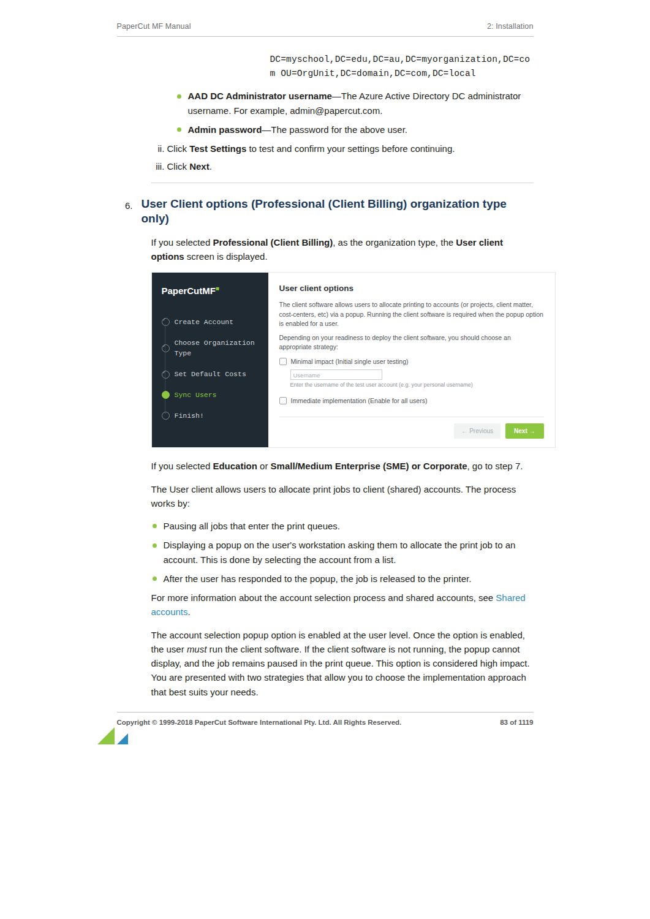PaperCut MF Manual
2: Installation
DC=myschool,DC=edu,DC=au,DC=myorganization,DC=co
m OU=OrgUnit,DC=domain,DC=com,DC=local
AAD DC Administrator username—The Azure Active Directory DC administrator username. For example, admin@papercut.com.
Admin password—The password for the above user.
Click Test Settings to test and confirm your settings before continuing.
Click Next.
6.
User Client options (Professional (Client Billing) organization type only)
If you selected Professional (Client Billing), as the organization type, the User client options screen is displayed.
PaperCutMF■
Create Account
Choose Organization Type
Set Default Costs
Sync Users
Finish!
User client options
The client software allows users to allocate printing to accounts (or projects, client matter, cost-centers, etc) via a popup. Running the client software is required when the popup option is enabled for a user.
Depending on your readiness to deploy the client software, you should choose an appropriate strategy:
Minimal impact (Initial single user testing)
Username
Enter the username of the test user account (e.g. your personal username)
Immediate implementation (Enable for all users)
← Previous
Next →
If you selected Education or Small/Medium Enterprise (SME) or Corporate, go to step 7.
The User client allows users to allocate print jobs to client (shared) accounts. The process works by:
Pausing all jobs that enter the print queues.
Displaying a popup on the user's workstation asking them to allocate the print job to an account. This is done by selecting the account from a list.
After the user has responded to the popup, the job is released to the printer.
For more information about the account selection process and shared accounts, see Shared accounts.
The account selection popup option is enabled at the user level. Once the option is enabled, the user must run the client software. If the client software is not running, the popup cannot display, and the job remains paused in the print queue. This option is considered high impact. You are presented with two strategies that allow you to choose the implementation approach that best suits your needs.
Copyright © 1999-2018 PaperCut Software International Pty. Ltd. All Rights Reserved.
83 of 1119